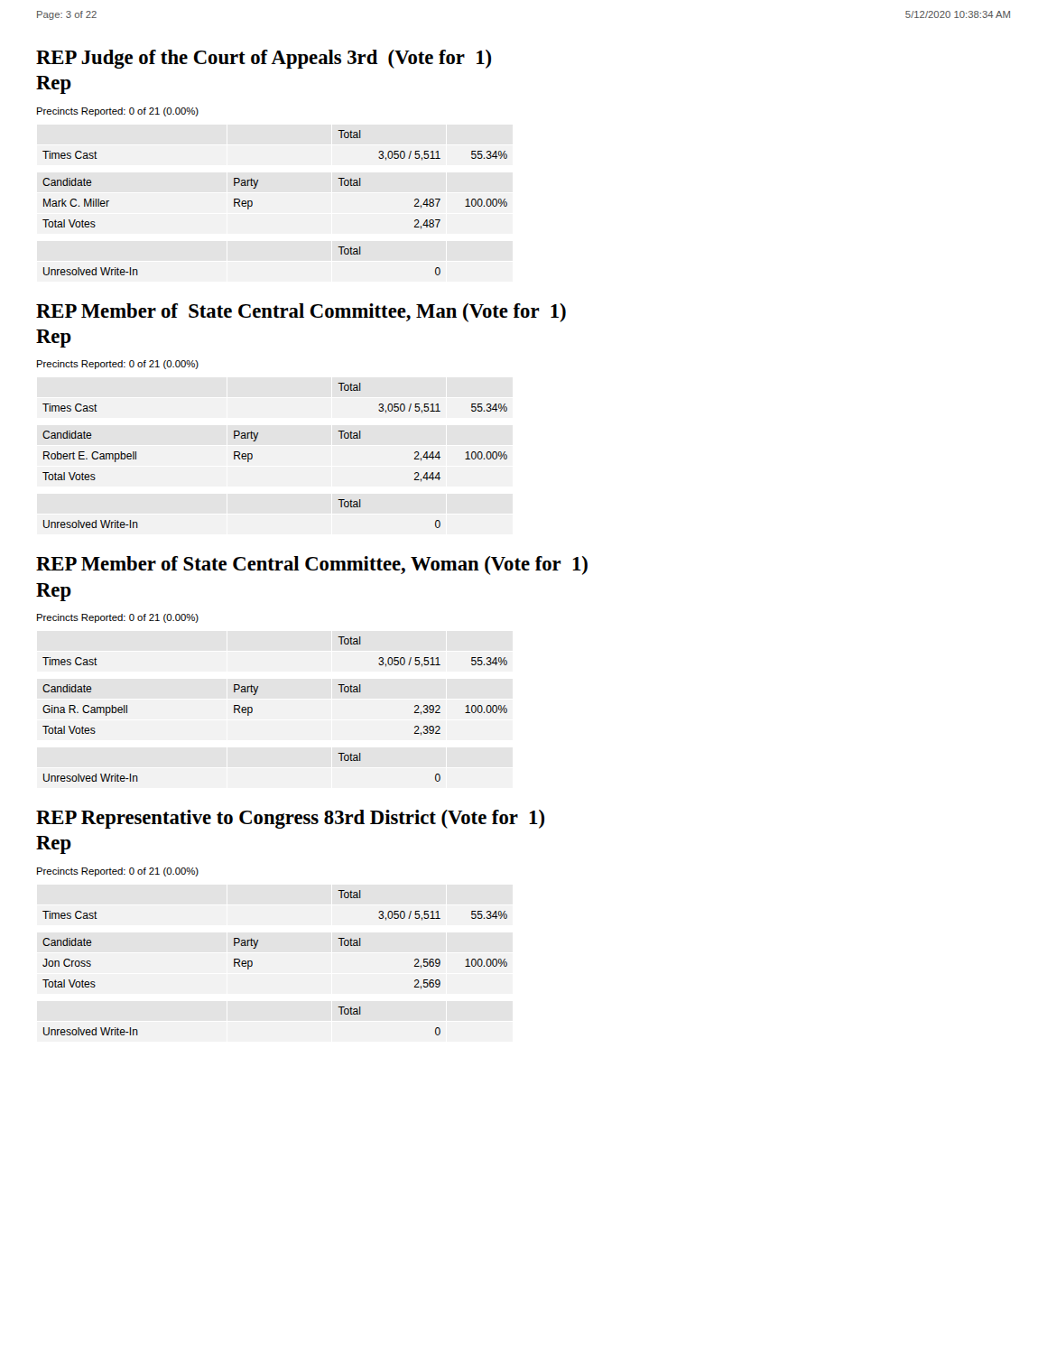Page: 3 of 22 5/12/2020 10:38:34 AM
REP Judge of the Court of Appeals 3rd (Vote for 1)Rep
Precincts Reported: 0 of 21 (0.00%)
| | | Total | |
| Times Cast | | 3,050 / 5,511 | 55.34% |
| Candidate | Party | Total | |
| Mark C. Miller | Rep | 2,487 | 100.00% |
| Total Votes | | 2,487 | |
| | | Total | |
| Unresolved Write-In | | 0 | |
REP Member of State Central Committee, Man (Vote for 1)Rep
Precincts Reported: 0 of 21 (0.00%)
| | | Total | |
| Times Cast | | 3,050 / 5,511 | 55.34% |
| Candidate | Party | Total | |
| Robert E. Campbell | Rep | 2,444 | 100.00% |
| Total Votes | | 2,444 | |
| | | Total | |
| Unresolved Write-In | | 0 | |
REP Member of State Central Committee, Woman (Vote for 1)Rep
Precincts Reported: 0 of 21 (0.00%)
| | | Total | |
| Times Cast | | 3,050 / 5,511 | 55.34% |
| Candidate | Party | Total | |
| Gina R. Campbell | Rep | 2,392 | 100.00% |
| Total Votes | | 2,392 | |
| | | Total | |
| Unresolved Write-In | | 0 | |
REP Representative to Congress 83rd District (Vote for 1)Rep
Precincts Reported: 0 of 21 (0.00%)
| | | Total | |
| Times Cast | | 3,050 / 5,511 | 55.34% |
| Candidate | Party | Total | |
| Jon Cross | Rep | 2,569 | 100.00% |
| Total Votes | | 2,569 | |
| | | Total | |
| Unresolved Write-In | | 0 | |